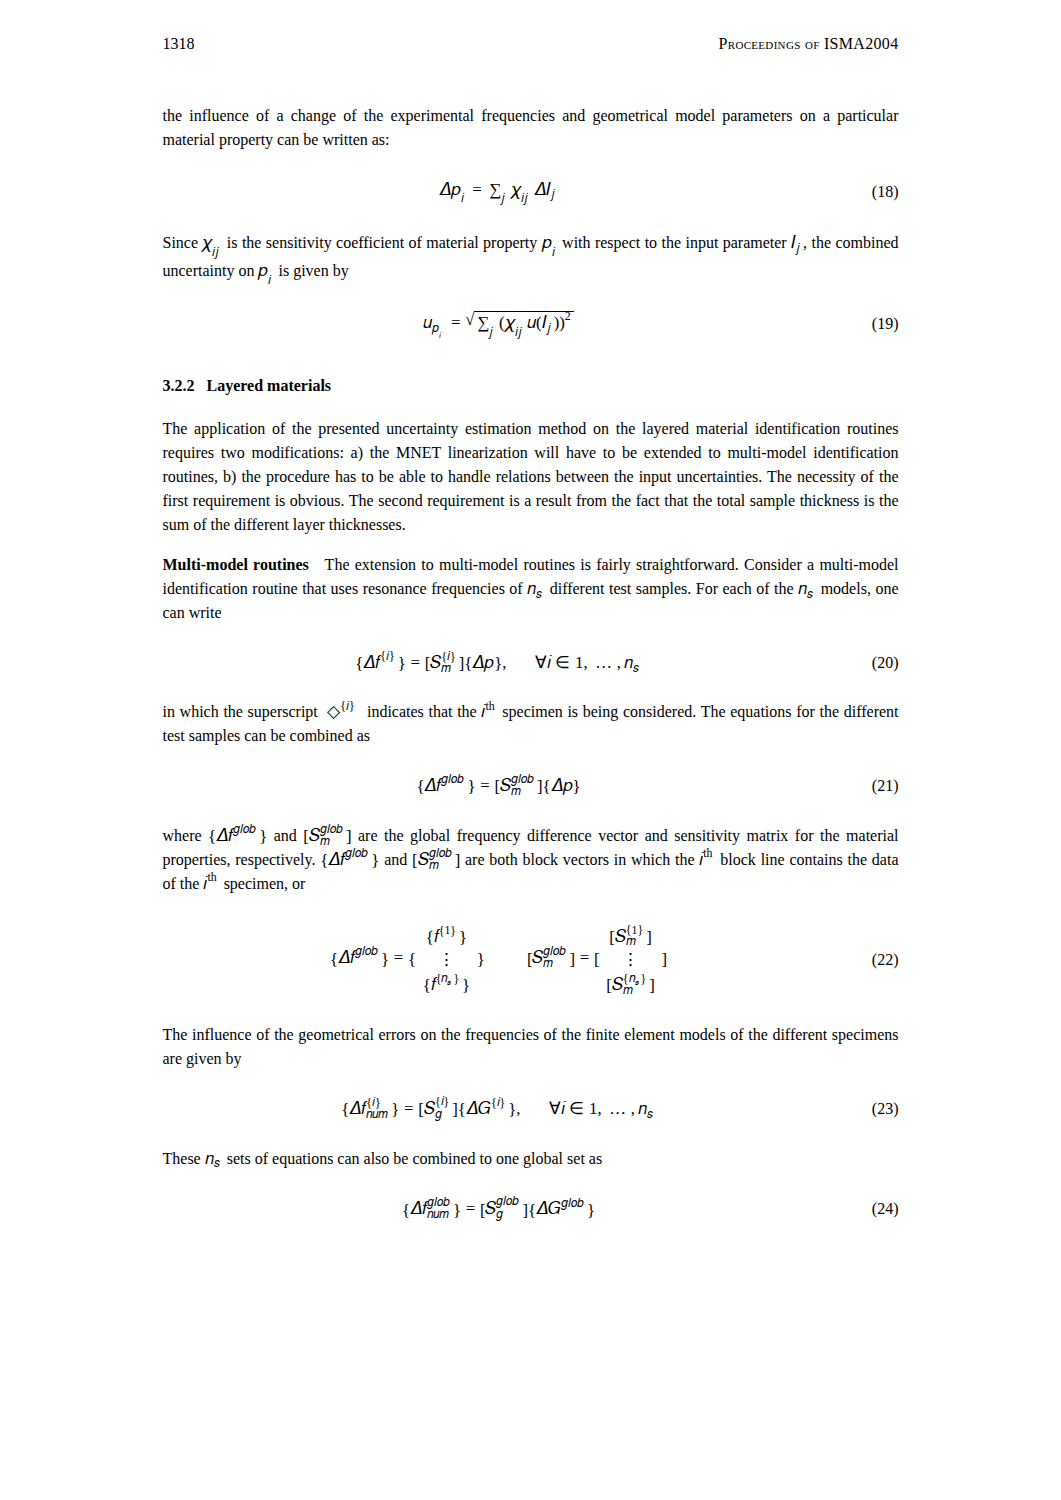1318 Proceedings of ISMA2004
the influence of a change of the experimental frequencies and geometrical model parameters on a particular material property can be written as:
Δpi = ∑j χij ΔIj (18)
Since χij is the sensitivity coefficient of material property pi with respect to the input parameter Ij, the combined uncertainty on pi is given by
upi = ∑j ( χij u(Ij) ) 2 (19)
3.2.2 Layered materials
The application of the presented uncertainty estimation method on the layered material identification routines requires two modifications: a) the MNET linearization will have to be extended to multi-model identification routines, b) the procedure has to be able to handle relations between the input uncertainties. The necessity of the first requirement is obvious. The second requirement is a result from the fact that the total sample thickness is the sum of the different layer thicknesses.
Multi-model routines The extension to multi-model routines is fairly straightforward. Consider a multi-model identification routine that uses resonance frequencies of ns different test samples. For each of the ns models, one can write
{ Δf{i} } = [ Sm{i} ] {Δp} , ∀i∈1,…,ns (20)
in which the superscript ◇{i} indicates that the ith specimen is being considered. The equations for the different test samples can be combined as
{ Δfglob } = [ Smglob ] {Δp} (21)
where {Δfglob} and [Smglob] are the global frequency difference vector and sensitivity matrix for the material properties, respectively. {Δfglob} and [Smglob] are both block vectors in which the ith block line contains the data of the ith specimen, or
{ Δfglob } = { {f{1}} ⋮ {f{ns}} } [ Smglob ] = [ [Sm{1}] ⋮ [Sm{ns}] ] (22)
The influence of the geometrical errors on the frequencies of the finite element models of the different specimens are given by
{ Δfnum{i} } = [ Sg{i} ] { ΔG{i} } , ∀i∈1,…,ns (23)
These ns sets of equations can also be combined to one global set as
{ Δfnumglob } = [ Sgglob ] { ΔGglob } (24)